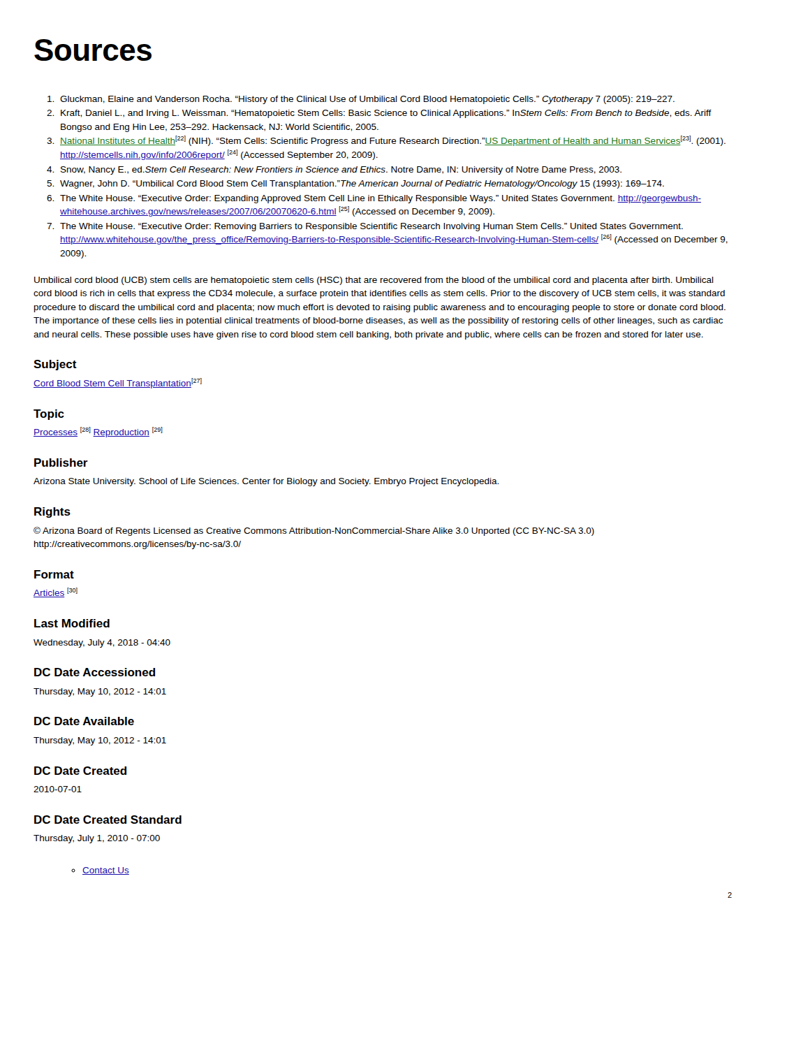Sources
Gluckman, Elaine and Vanderson Rocha. “History of the Clinical Use of Umbilical Cord Blood Hematopoietic Cells.” Cytotherapy 7 (2005): 219–227.
Kraft, Daniel L., and Irving L. Weissman. “Hematopoietic Stem Cells: Basic Science to Clinical Applications.” InStem Cells: From Bench to Bedside, eds. Ariff Bongso and Eng Hin Lee, 253–292. Hackensack, NJ: World Scientific, 2005.
National Institutes of Health[22] (NIH). “Stem Cells: Scientific Progress and Future Research Direction.”US Department of Health and Human Services[23]. (2001). http://stemcells.nih.gov/info/2006report/ [24] (Accessed September 20, 2009).
Snow, Nancy E., ed.Stem Cell Research: New Frontiers in Science and Ethics. Notre Dame, IN: University of Notre Dame Press, 2003.
Wagner, John D. “Umbilical Cord Blood Stem Cell Transplantation.”The American Journal of Pediatric Hematology/Oncology 15 (1993): 169–174.
The White House. “Executive Order: Expanding Approved Stem Cell Line in Ethically Responsible Ways.” United States Government. http://georgewbush-whitehouse.archives.gov/news/releases/2007/06/20070620-6.html [25] (Accessed on December 9, 2009).
The White House. “Executive Order: Removing Barriers to Responsible Scientific Research Involving Human Stem Cells.” United States Government. http://www.whitehouse.gov/the_press_office/Removing-Barriers-to-Responsible-Scientific-Research-Involving-Human-Stem-cells/ [26] (Accessed on December 9, 2009).
Umbilical cord blood (UCB) stem cells are hematopoietic stem cells (HSC) that are recovered from the blood of the umbilical cord and placenta after birth. Umbilical cord blood is rich in cells that express the CD34 molecule, a surface protein that identifies cells as stem cells. Prior to the discovery of UCB stem cells, it was standard procedure to discard the umbilical cord and placenta; now much effort is devoted to raising public awareness and to encouraging people to store or donate cord blood. The importance of these cells lies in potential clinical treatments of blood-borne diseases, as well as the possibility of restoring cells of other lineages, such as cardiac and neural cells. These possible uses have given rise to cord blood stem cell banking, both private and public, where cells can be frozen and stored for later use.
Subject
Cord Blood Stem Cell Transplantation[27]
Topic
Processes [28] Reproduction [29]
Publisher
Arizona State University. School of Life Sciences. Center for Biology and Society. Embryo Project Encyclopedia.
Rights
© Arizona Board of Regents Licensed as Creative Commons Attribution-NonCommercial-Share Alike 3.0 Unported (CC BY-NC-SA 3.0) http://creativecommons.org/licenses/by-nc-sa/3.0/
Format
Articles [30]
Last Modified
Wednesday, July 4, 2018 - 04:40
DC Date Accessioned
Thursday, May 10, 2012 - 14:01
DC Date Available
Thursday, May 10, 2012 - 14:01
DC Date Created
2010-07-01
DC Date Created Standard
Thursday, July 1, 2010 - 07:00
Contact Us
2